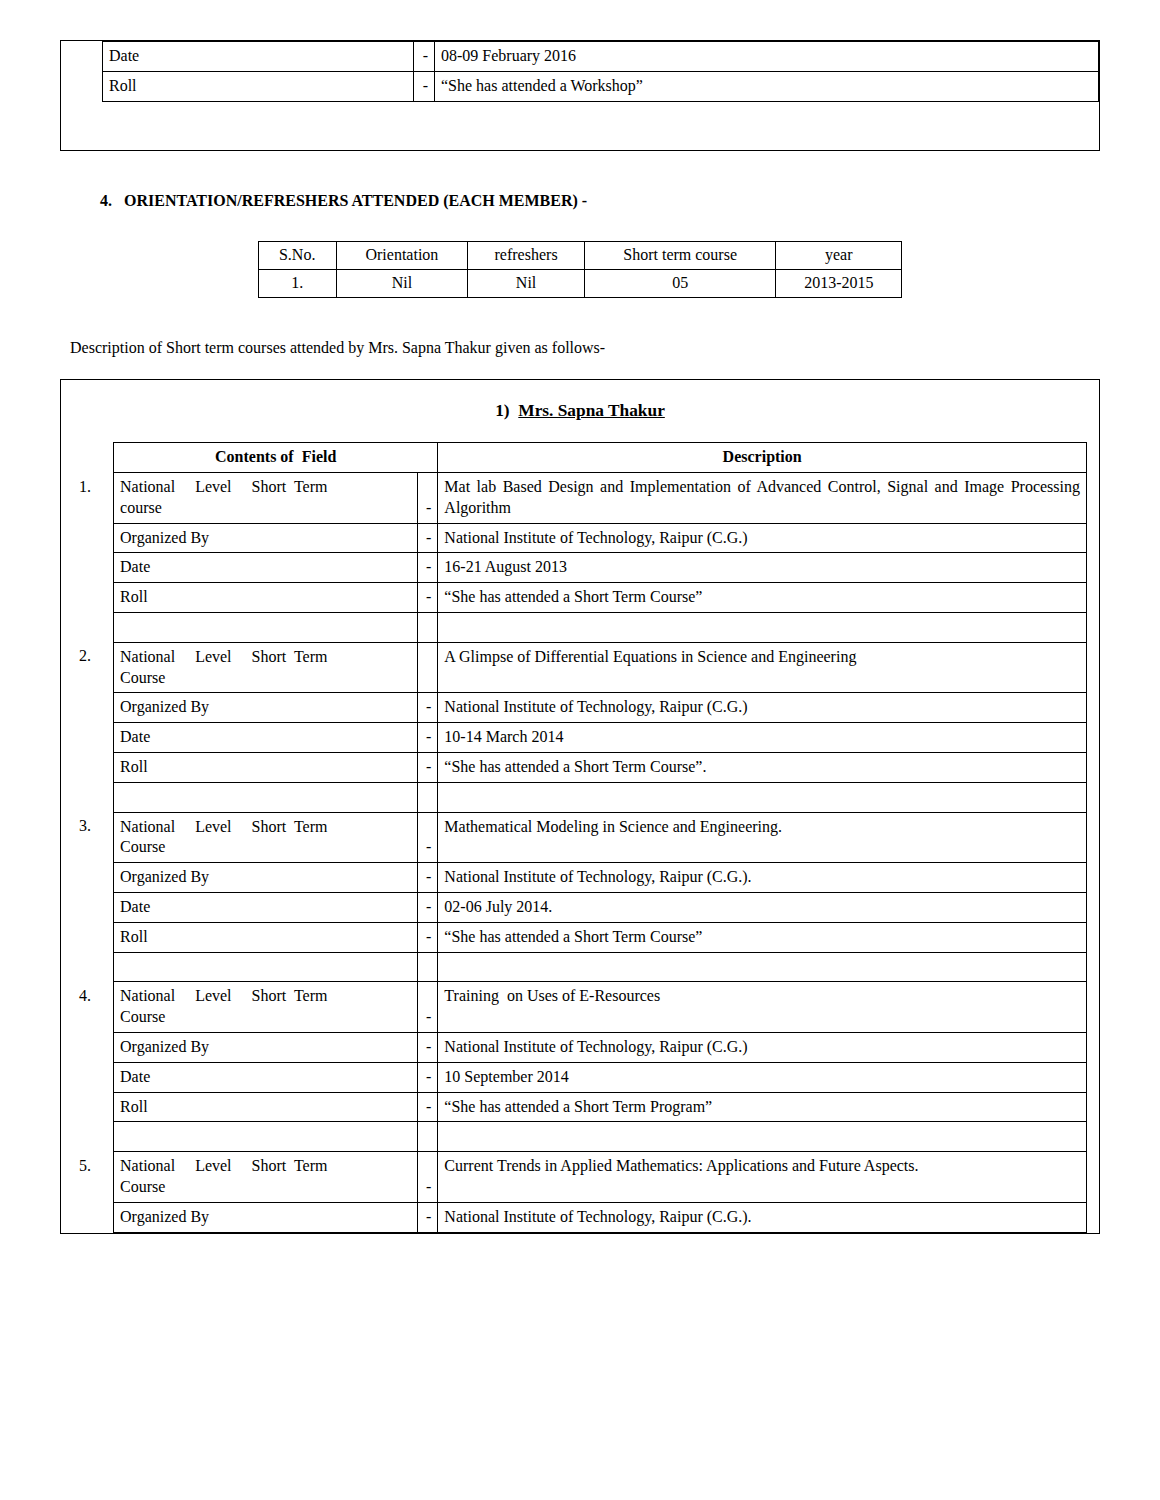| | Date | - | 08-09 February 2016 |
| | Roll | - | “She has attended a Workshop” |
4. ORIENTATION/REFRESHERS ATTENDED (EACH MEMBER) -
| S.No. | Orientation | refreshers | Short term course | year |
| 1. | Nil | Nil | 05 | 2013-2015 |
Description of Short term courses attended by Mrs. Sapna Thakur given as follows-
1) Mrs. Sapna Thakur
| | Contents of Field | Description |
| 1. | National Level Short Term course | - | Mat lab Based Design and Implementation of Advanced Control, Signal and Image Processing Algorithm |
| | Organized By | - | National Institute of Technology, Raipur (C.G.) |
| | Date | - | 16-21 August 2013 |
| | Roll | - | “She has attended a Short Term Course” |
| 2. | National Level Short Term Course | | A Glimpse of Differential Equations in Science and Engineering |
| | Organized By | - | National Institute of Technology, Raipur (C.G.) |
| | Date | - | 10-14 March 2014 |
| | Roll | - | “She has attended a Short Term Course”. |
| 3. | National Level Short Term Course | - | Mathematical Modeling in Science and Engineering. |
| | Organized By | - | National Institute of Technology, Raipur (C.G.). |
| | Date | - | 02-06 July 2014. |
| | Roll | - | “She has attended a Short Term Course” |
| 4. | National Level Short Term Course | - | Training on Uses of E-Resources |
| | Organized By | - | National Institute of Technology, Raipur (C.G.) |
| | Date | - | 10 September 2014 |
| | Roll | - | “She has attended a Short Term Program” |
| 5. | National Level Short Term Course | - | Current Trends in Applied Mathematics: Applications and Future Aspects. |
| | Organized By | - | National Institute of Technology, Raipur (C.G.). |